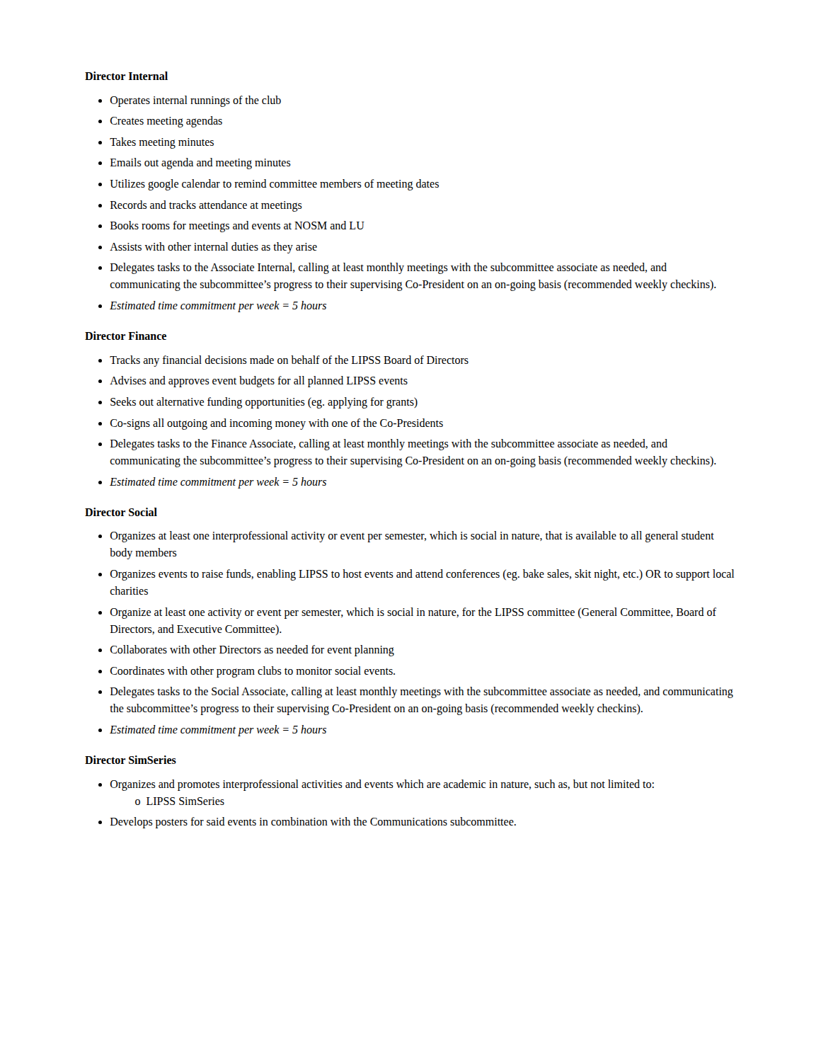Director Internal
Operates internal runnings of the club
Creates meeting agendas
Takes meeting minutes
Emails out agenda and meeting minutes
Utilizes google calendar to remind committee members of meeting dates
Records and tracks attendance at meetings
Books rooms for meetings and events at NOSM and LU
Assists with other internal duties as they arise
Delegates tasks to the Associate Internal, calling at least monthly meetings with the subcommittee associate as needed, and communicating the subcommittee’s progress to their supervising Co-President on an on-going basis (recommended weekly checkins).
Estimated time commitment per week = 5 hours
Director Finance
Tracks any financial decisions made on behalf of the LIPSS Board of Directors
Advises and approves event budgets for all planned LIPSS events
Seeks out alternative funding opportunities (eg. applying for grants)
Co-signs all outgoing and incoming money with one of the Co-Presidents
Delegates tasks to the Finance Associate, calling at least monthly meetings with the subcommittee associate as needed, and communicating the subcommittee’s progress to their supervising Co-President on an on-going basis (recommended weekly checkins).
Estimated time commitment per week = 5 hours
Director Social
Organizes at least one interprofessional activity or event per semester, which is social in nature, that is available to all general student body members
Organizes events to raise funds, enabling LIPSS to host events and attend conferences (eg. bake sales, skit night, etc.) OR to support local charities
Organize at least one activity or event per semester, which is social in nature, for the LIPSS committee (General Committee, Board of Directors, and Executive Committee).
Collaborates with other Directors as needed for event planning
Coordinates with other program clubs to monitor social events.
Delegates tasks to the Social Associate, calling at least monthly meetings with the subcommittee associate as needed, and communicating the subcommittee’s progress to their supervising Co-President on an on-going basis (recommended weekly checkins).
Estimated time commitment per week = 5 hours
Director SimSeries
Organizes and promotes interprofessional activities and events which are academic in nature, such as, but not limited to:
o LIPSS SimSeries
Develops posters for said events in combination with the Communications subcommittee.